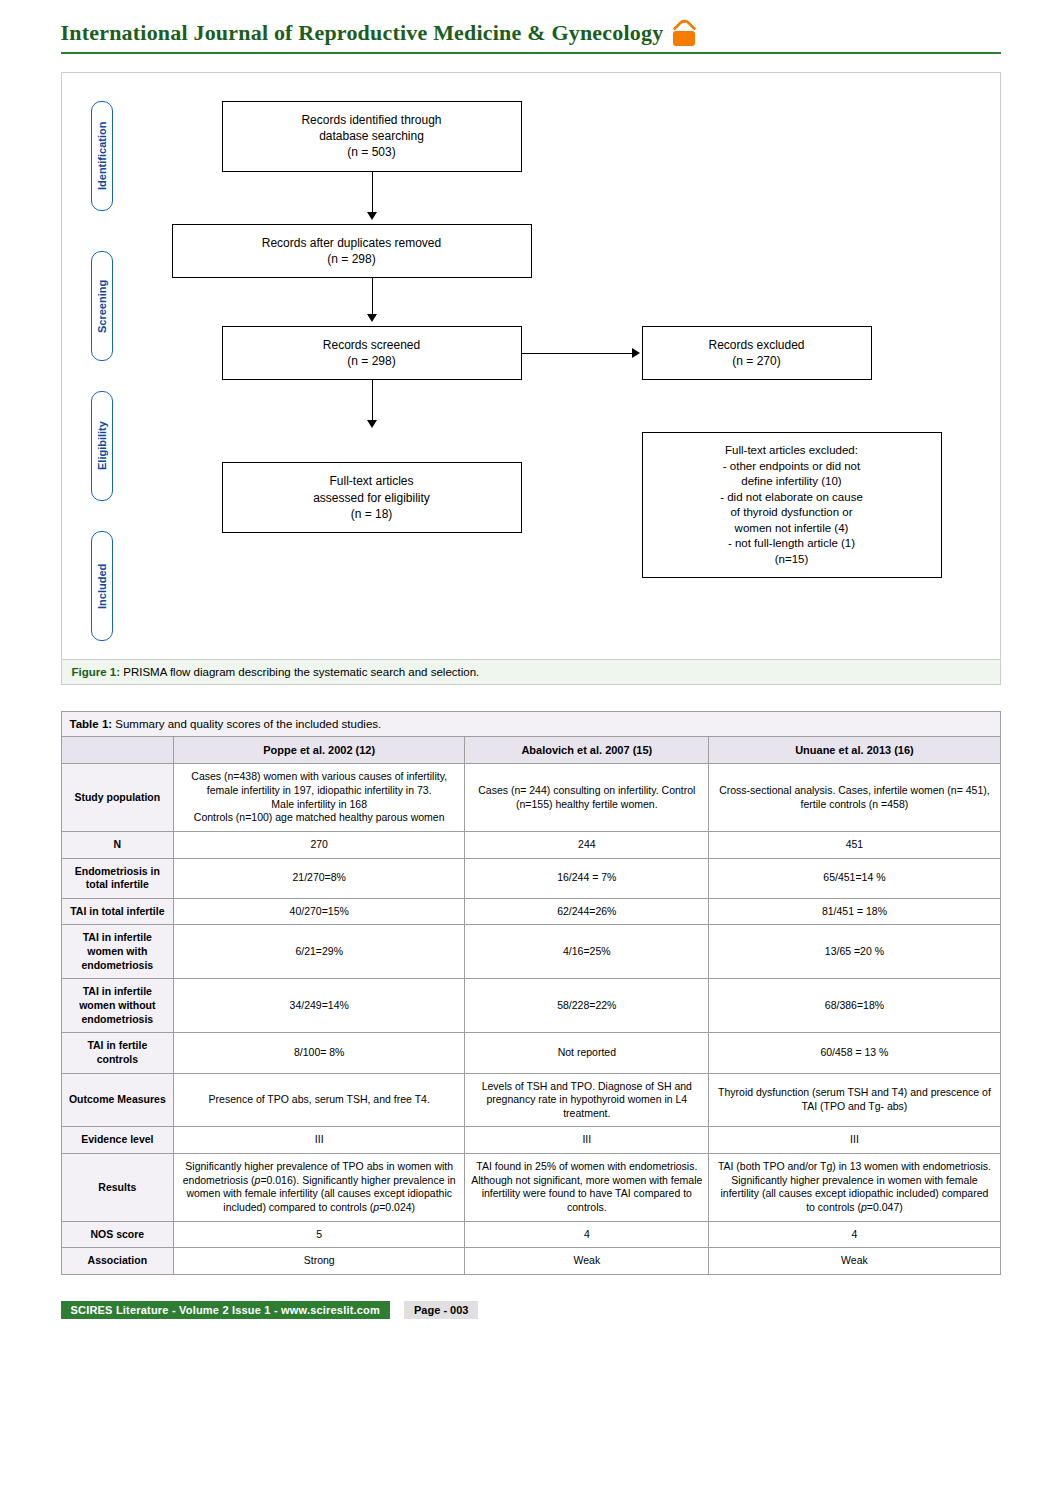International Journal of Reproductive Medicine & Gynecology
Identification
Screening
Eligibility
Included
Records identified through
database searching
(n = 503)
Records after duplicates removed
(n = 298)
Records screened
(n = 298)
Records excluded
(n = 270)
Full-text articles
assessed for eligibility
(n = 18)
Full-text articles excluded:
- other endpoints or did not
define infertility (10)
- did not elaborate on cause
of thyroid dysfunction or
women not infertile (4)
- not full-length article (1)
(n=15)
Figure 1: PRISMA flow diagram describing the systematic search and selection.
Table 1: Summary and quality scores of the included studies.
| | Poppe et al. 2002 (12) | Abalovich et al. 2007 (15) | Unuane et al. 2013 (16) |
| --- | --- | --- | --- |
| Study population | Cases (n=438) women with various causes of infertility, female infertility in 197, idiopathic infertility in 73. Male infertility in 168 Controls (n=100) age matched healthy parous women | Cases (n= 244) consulting on infertility. Control (n=155) healthy fertile women. | Cross-sectional analysis. Cases, infertile women (n= 451), fertile controls (n =458) |
| N | 270 | 244 | 451 |
| Endometriosis in total infertile | 21/270=8% | 16/244 = 7% | 65/451=14 % |
| TAI in total infertile | 40/270=15% | 62/244=26% | 81/451 = 18% |
| TAI in infertile women with endometriosis | 6/21=29% | 4/16=25% | 13/65 =20 % |
| TAI in infertile women without endometriosis | 34/249=14% | 58/228=22% | 68/386=18% |
| TAI in fertile controls | 8/100= 8% | Not reported | 60/458 = 13 % |
| Outcome Measures | Presence of TPO abs, serum TSH, and free T4. | Levels of TSH and TPO. Diagnose of SH and pregnancy rate in hypothyroid women in L4 treatment. | Thyroid dysfunction (serum TSH and T4) and prescence of TAI (TPO and Tg- abs) |
| Evidence level | III | III | III |
| Results | Significantly higher prevalence of TPO abs in women with endometriosis ( p =0.016). Significantly higher prevalence in women with female infertility (all causes except idiopathic included) compared to controls ( p =0.024) | TAI found in 25% of women with endometriosis. Although not significant, more women with female infertility were found to have TAI compared to controls. | TAI (both TPO and/or Tg) in 13 women with endometriosis. Significantly higher prevalence in women with female infertility (all causes except idiopathic included) compared to controls ( p =0.047) |
| NOS score | 5 | 4 | 4 |
| Association | Strong | Weak | Weak |
SCIRES Literature - Volume 2 Issue 1 - www.scireslit.com
Page - 003